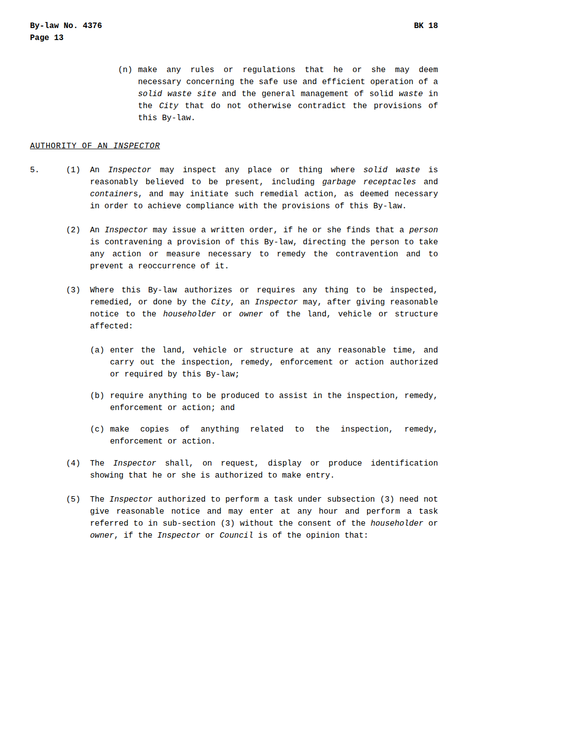By-law No. 4376
Page 13
BK 18
(n)
make any rules or regulations that he or she may deem necessary concerning the safe use and efficient operation of a solid waste site and the general management of solid waste in the City that do not otherwise contradict the provisions of this By-law.
AUTHORITY OF AN INSPECTOR
5.
(1)
An Inspector may inspect any place or thing where solid waste is reasonably believed to be present, including garbage receptacles and containers, and may initiate such remedial action, as deemed necessary in order to achieve compliance with the provisions of this By-law.
(2)
An Inspector may issue a written order, if he or she finds that a person is contravening a provision of this By-law, directing the person to take any action or measure necessary to remedy the contravention and to prevent a reoccurrence of it.
(3)
Where this By-law authorizes or requires any thing to be inspected, remedied, or done by the City, an Inspector may, after giving reasonable notice to the householder or owner of the land, vehicle or structure affected:
(a)
enter the land, vehicle or structure at any reasonable time, and carry out the inspection, remedy, enforcement or action authorized or required by this By-law;
(b)
require anything to be produced to assist in the inspection, remedy, enforcement or action; and
(c)
make copies of anything related to the inspection, remedy, enforcement or action.
(4)
The Inspector shall, on request, display or produce identification showing that he or she is authorized to make entry.
(5)
The Inspector authorized to perform a task under subsection (3) need not give reasonable notice and may enter at any hour and perform a task referred to in sub-section (3) without the consent of the householder or owner, if the Inspector or Council is of the opinion that: